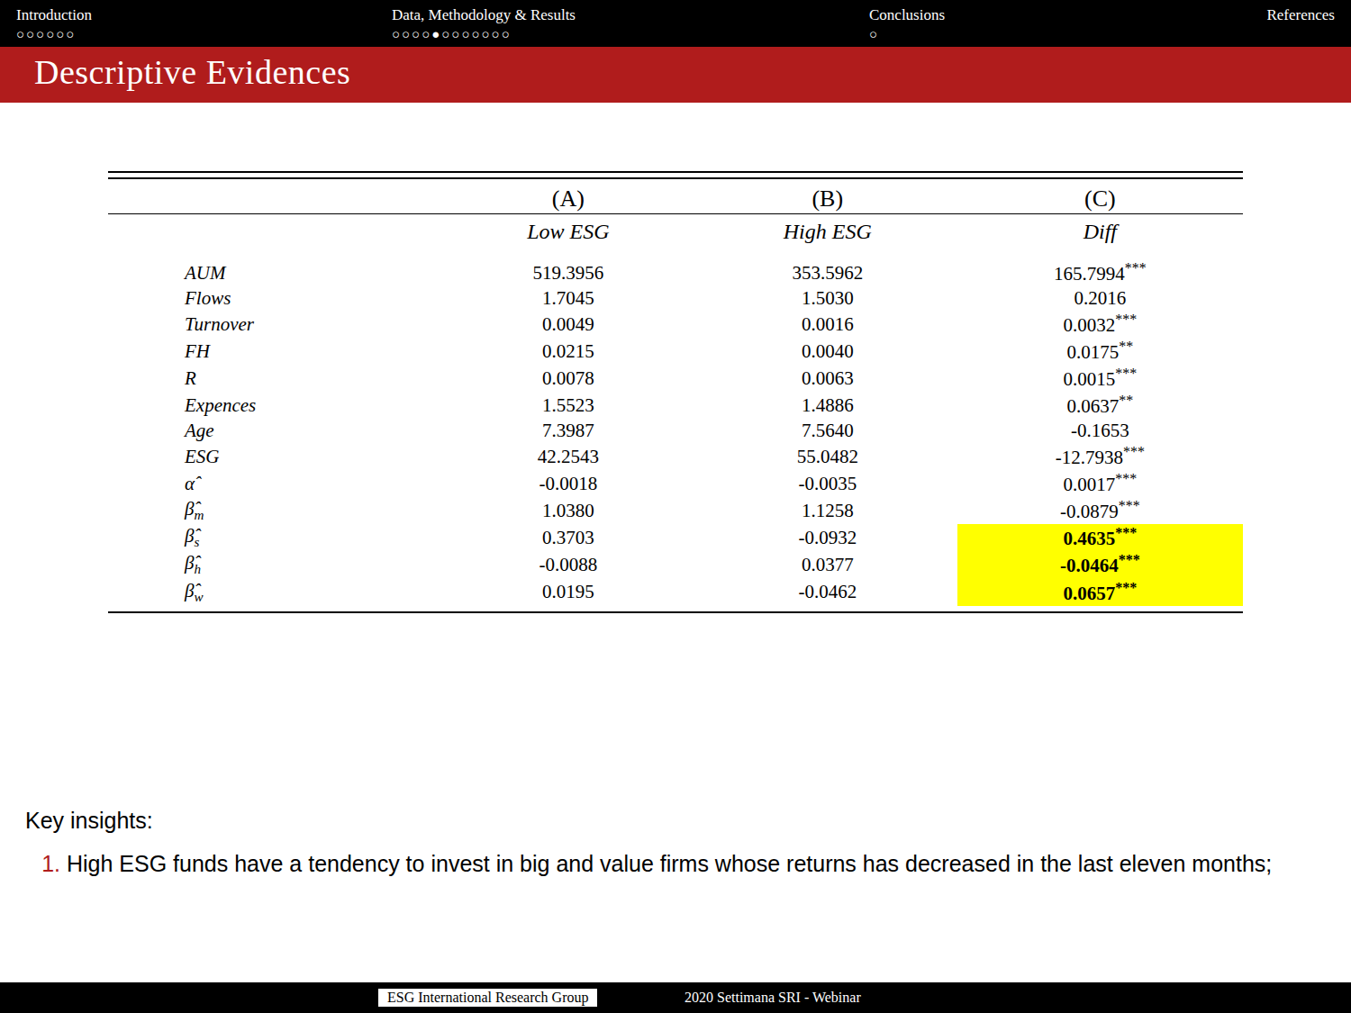Introduction ○○○○○○
Data, Methodology & Results ○○○○●○○○○○○○
Conclusions ○
References
Descriptive Evidences
| | (A) | (B) | (C) |
| | Low ESG | High ESG | Diff |
| AUM | 519.3956 | 353.5962 | 165.7994 *** |
| Flows | 1.7045 | 1.5030 | 0.2016 |
| Turnover | 0.0049 | 0.0016 | 0.0032 *** |
| FH | 0.0215 | 0.0040 | 0.0175 ** |
| R | 0.0078 | 0.0063 | 0.0015 *** |
| Expences | 1.5523 | 1.4886 | 0.0637 ** |
| Age | 7.3987 | 7.5640 | -0.1653 |
| ESG | 42.2543 | 55.0482 | -12.7938 *** |
| α̂ | -0.0018 | -0.0035 | 0.0017 *** |
| β̂ m | 1.0380 | 1.1258 | -0.0879 *** |
| β̂ s | 0.3703 | -0.0932 | 0.4635 *** |
| β̂ h | -0.0088 | 0.0377 | -0.0464 *** |
| β̂ w | 0.0195 | -0.0462 | 0.0657 *** |
Key insights:
High ESG funds have a tendency to invest in big and value firms whose returns has decreased in the last eleven months;
ESG International Research Group
2020 Settimana SRI - Webinar